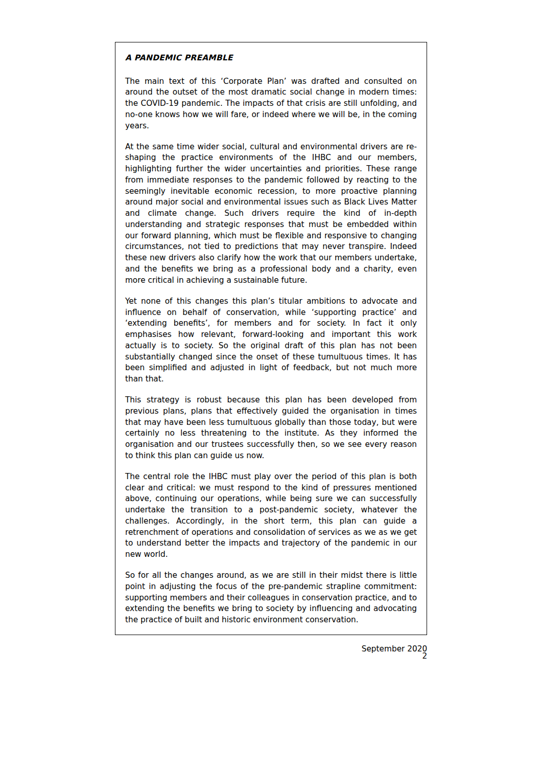A PANDEMIC PREAMBLE
The main text of this ‘Corporate Plan’ was drafted and consulted on around the outset of the most dramatic social change in modern times: the COVID-19 pandemic. The impacts of that crisis are still unfolding, and no-one knows how we will fare, or indeed where we will be, in the coming years.
At the same time wider social, cultural and environmental drivers are re-shaping the practice environments of the IHBC and our members, highlighting further the wider uncertainties and priorities. These range from immediate responses to the pandemic followed by reacting to the seemingly inevitable economic recession, to more proactive planning around major social and environmental issues such as Black Lives Matter and climate change. Such drivers require the kind of in-depth understanding and strategic responses that must be embedded within our forward planning, which must be flexible and responsive to changing circumstances, not tied to predictions that may never transpire. Indeed these new drivers also clarify how the work that our members undertake, and the benefits we bring as a professional body and a charity, even more critical in achieving a sustainable future.
Yet none of this changes this plan’s titular ambitions to advocate and influence on behalf of conservation, while ‘supporting practice’ and ‘extending benefits’, for members and for society. In fact it only emphasises how relevant, forward-looking and important this work actually is to society. So the original draft of this plan has not been substantially changed since the onset of these tumultuous times. It has been simplified and adjusted in light of feedback, but not much more than that.
This strategy is robust because this plan has been developed from previous plans, plans that effectively guided the organisation in times that may have been less tumultuous globally than those today, but were certainly no less threatening to the institute. As they informed the organisation and our trustees successfully then, so we see every reason to think this plan can guide us now.
The central role the IHBC must play over the period of this plan is both clear and critical: we must respond to the kind of pressures mentioned above, continuing our operations, while being sure we can successfully undertake the transition to a post-pandemic society, whatever the challenges. Accordingly, in the short term, this plan can guide a retrenchment of operations and consolidation of services as we as we get to understand better the impacts and trajectory of the pandemic in our new world.
So for all the changes around, as we are still in their midst there is little point in adjusting the focus of the pre-pandemic strapline commitment: supporting members and their colleagues in conservation practice, and to extending the benefits we bring to society by influencing and advocating the practice of built and historic environment conservation.
September 2020
2